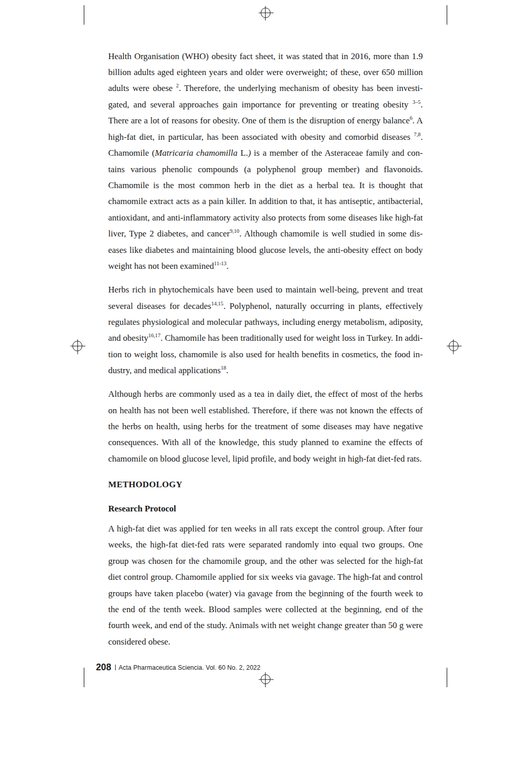Health Organisation (WHO) obesity fact sheet, it was stated that in 2016, more than 1.9 billion adults aged eighteen years and older were overweight; of these, over 650 million adults were obese 2. Therefore, the underlying mechanism of obesity has been investigated, and several approaches gain importance for preventing or treating obesity 3–5. There are a lot of reasons for obesity. One of them is the disruption of energy balance6. A high-fat diet, in particular, has been associated with obesity and comorbid diseases 7,8. Chamomile (Matricaria chamomilla L.) is a member of the Asteraceae family and contains various phenolic compounds (a polyphenol group member) and flavonoids. Chamomile is the most common herb in the diet as a herbal tea. It is thought that chamomile extract acts as a pain killer. In addition to that, it has antiseptic, antibacterial, antioxidant, and anti-inflammatory activity also protects from some diseases like high-fat liver, Type 2 diabetes, and cancer9,10. Although chamomile is well studied in some diseases like diabetes and maintaining blood glucose levels, the anti-obesity effect on body weight has not been examined11-13.
Herbs rich in phytochemicals have been used to maintain well-being, prevent and treat several diseases for decades14,15. Polyphenol, naturally occurring in plants, effectively regulates physiological and molecular pathways, including energy metabolism, adiposity, and obesity16,17. Chamomile has been traditionally used for weight loss in Turkey. In addition to weight loss, chamomile is also used for health benefits in cosmetics, the food industry, and medical applications18.
Although herbs are commonly used as a tea in daily diet, the effect of most of the herbs on health has not been well established. Therefore, if there was not known the effects of the herbs on health, using herbs for the treatment of some diseases may have negative consequences. With all of the knowledge, this study planned to examine the effects of chamomile on blood glucose level, lipid profile, and body weight in high-fat diet-fed rats.
Methodology
Research Protocol
A high-fat diet was applied for ten weeks in all rats except the control group. After four weeks, the high-fat diet-fed rats were separated randomly into equal two groups. One group was chosen for the chamomile group, and the other was selected for the high-fat diet control group. Chamomile applied for six weeks via gavage. The high-fat and control groups have taken placebo (water) via gavage from the beginning of the fourth week to the end of the tenth week. Blood samples were collected at the beginning, end of the fourth week, and end of the study. Animals with net weight change greater than 50 g were considered obese.
208 Acta Pharmaceutica Sciencia. Vol. 60 No. 2, 2022